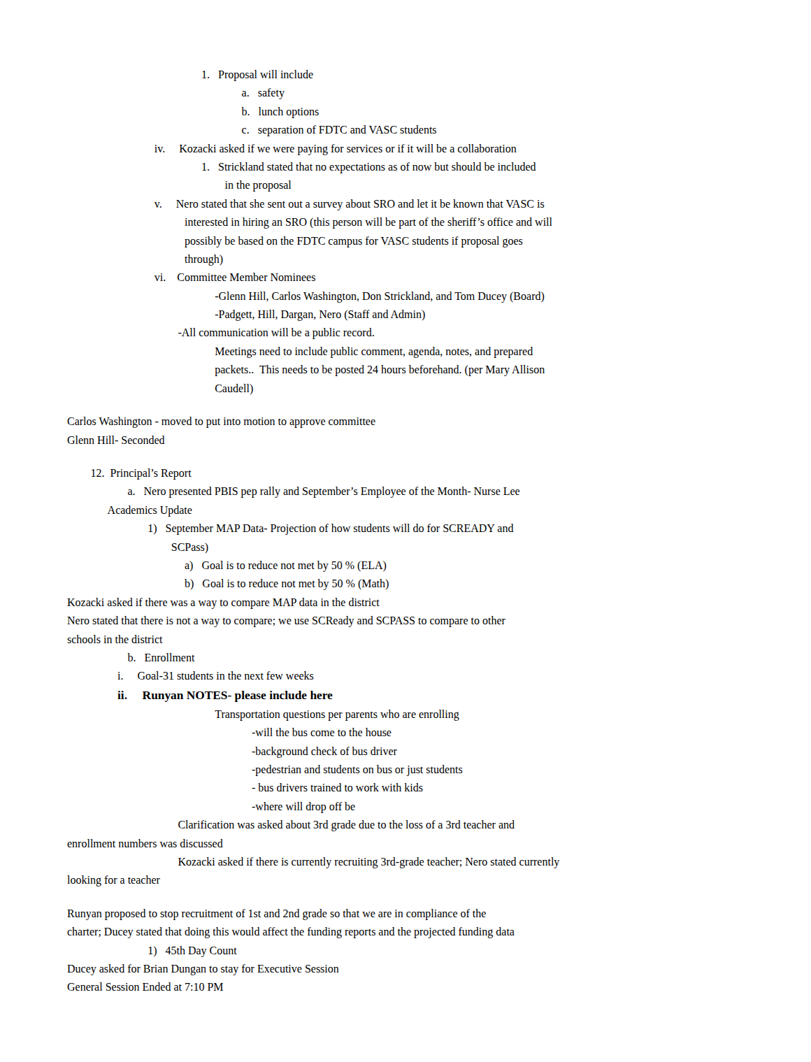1. Proposal will include
a. safety
b. lunch options
c. separation of FDTC and VASC students
iv. Kozacki asked if we were paying for services or if it will be a collaboration
1. Strickland stated that no expectations as of now but should be included
in the proposal
v. Nero stated that she sent out a survey about SRO and let it be known that VASC is
interested in hiring an SRO (this person will be part of the sheriff’s office and will
possibly be based on the FDTC campus for VASC students if proposal goes
through)
vi. Committee Member Nominees
-Glenn Hill, Carlos Washington, Don Strickland, and Tom Ducey (Board)
-Padgett, Hill, Dargan, Nero (Staff and Admin)
-All communication will be a public record.
Meetings need to include public comment, agenda, notes, and prepared
packets.. This needs to be posted 24 hours beforehand. (per Mary Allison
Caudell)
Carlos Washington - moved to put into motion to approve committee
Glenn Hill- Seconded
12. Principal’s Report
a. Nero presented PBIS pep rally and September’s Employee of the Month- Nurse Lee
Academics Update
1) September MAP Data- Projection of how students will do for SCREADY and
SCPass)
a) Goal is to reduce not met by 50 % (ELA)
b) Goal is to reduce not met by 50 % (Math)
Kozacki asked if there was a way to compare MAP data in the district
Nero stated that there is not a way to compare; we use SCReady and SCPASS to compare to other
schools in the district
b. Enrollment
i. Goal-31 students in the next few weeks
ii. Runyan NOTES- please include here
Transportation questions per parents who are enrolling
-will the bus come to the house
-background check of bus driver
-pedestrian and students on bus or just students
- bus drivers trained to work with kids
-where will drop off be
Clarification was asked about 3rd grade due to the loss of a 3rd teacher and
enrollment numbers was discussed
Kozacki asked if there is currently recruiting 3rd-grade teacher; Nero stated currently
looking for a teacher
Runyan proposed to stop recruitment of 1st and 2nd grade so that we are in compliance of the
charter; Ducey stated that doing this would affect the funding reports and the projected funding data
1) 45th Day Count
Ducey asked for Brian Dungan to stay for Executive Session
General Session Ended at 7:10 PM